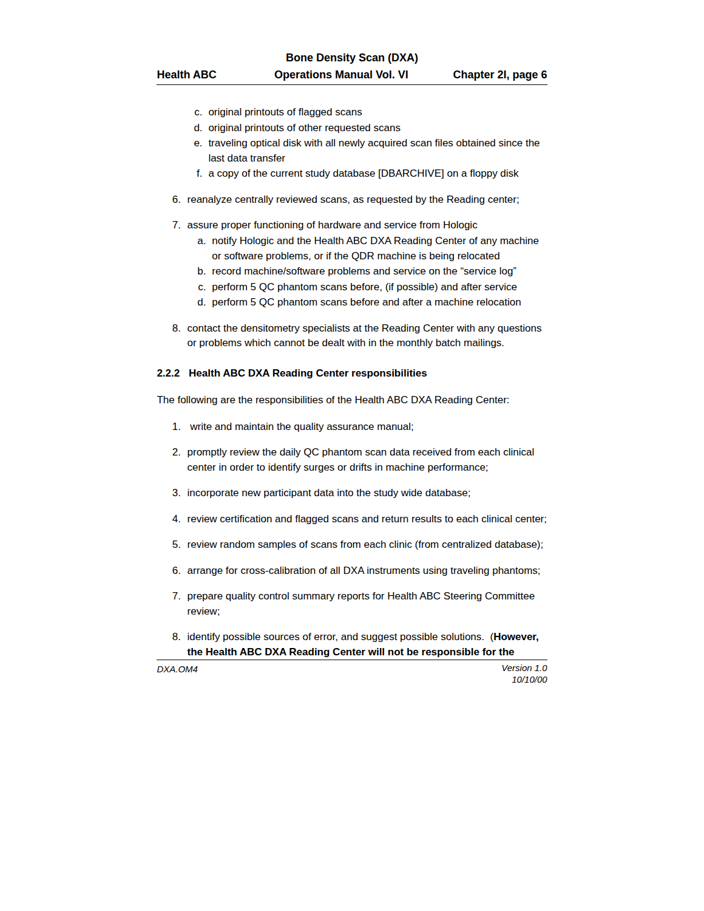Bone Density Scan (DXA)
Health ABC Operations Manual Vol. VI Chapter 2I, page 6
original printouts of flagged scans
original printouts of other requested scans
traveling optical disk with all newly acquired scan files obtained since the last data transfer
a copy of the current study database [DBARCHIVE] on a floppy disk
reanalyze centrally reviewed scans, as requested by the Reading center;
assure proper functioning of hardware and service from Hologic
notify Hologic and the Health ABC DXA Reading Center of any machine or software problems, or if the QDR machine is being relocated
record machine/software problems and service on the “service log”
perform 5 QC phantom scans before, (if possible) and after service
perform 5 QC phantom scans before and after a machine relocation
contact the densitometry specialists at the Reading Center with any questions or problems which cannot be dealt with in the monthly batch mailings.
2.2.2 Health ABC DXA Reading Center responsibilities
The following are the responsibilities of the Health ABC DXA Reading Center:
write and maintain the quality assurance manual;
promptly review the daily QC phantom scan data received from each clinical center in order to identify surges or drifts in machine performance;
incorporate new participant data into the study wide database;
review certification and flagged scans and return results to each clinical center;
review random samples of scans from each clinic (from centralized database);
arrange for cross-calibration of all DXA instruments using traveling phantoms;
prepare quality control summary reports for Health ABC Steering Committee review;
identify possible sources of error, and suggest possible solutions. (However, the Health ABC DXA Reading Center will not be responsible for the
DXA.OM4
Version 1.0
10/10/00